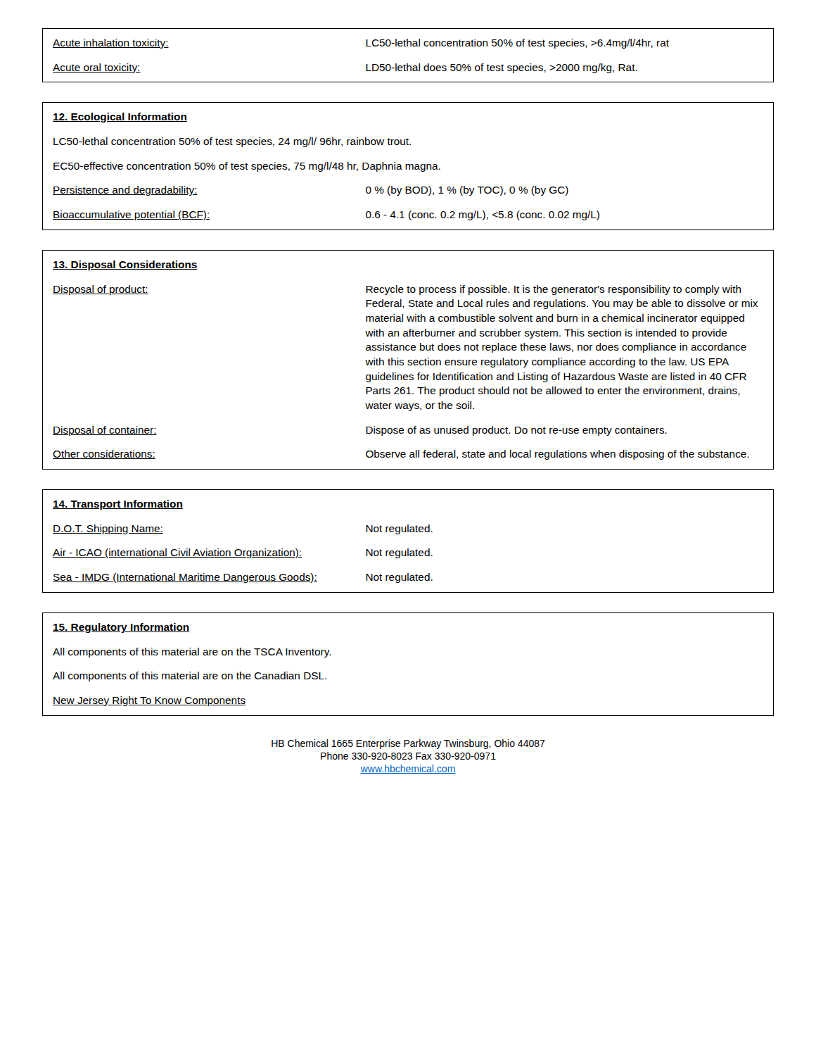Acute inhalation toxicity:
LC50-lethal concentration 50% of test species, >6.4mg/l/4hr, rat
Acute oral toxicity:
LD50-lethal does 50% of test species, >2000 mg/kg, Rat.
12. Ecological Information
LC50-lethal concentration 50% of test species, 24 mg/l/ 96hr, rainbow trout.
EC50-effective concentration 50% of test species, 75 mg/l/48 hr, Daphnia magna.
Persistence and degradability:
0 % (by BOD), 1 % (by TOC), 0 % (by GC)
Bioaccumulative potential (BCF):
0.6 - 4.1 (conc. 0.2 mg/L), <5.8 (conc. 0.02 mg/L)
13. Disposal Considerations
Disposal of product:
Recycle to process if possible. It is the generator's responsibility to comply with Federal, State and Local rules and regulations. You may be able to dissolve or mix material with a combustible solvent and burn in a chemical incinerator equipped with an afterburner and scrubber system. This section is intended to provide assistance but does not replace these laws, nor does compliance in accordance with this section ensure regulatory compliance according to the law. US EPA guidelines for Identification and Listing of Hazardous Waste are listed in 40 CFR Parts 261. The product should not be allowed to enter the environment, drains, water ways, or the soil.
Disposal of container:
Dispose of as unused product. Do not re-use empty containers.
Other considerations:
Observe all federal, state and local regulations when disposing of the substance.
14. Transport Information
D.O.T. Shipping Name:
Not regulated.
Air - ICAO (international Civil Aviation Organization):
Not regulated.
Sea - IMDG (International Maritime Dangerous Goods):
Not regulated.
15. Regulatory Information
All components of this material are on the TSCA Inventory.
All components of this material are on the Canadian DSL.
New Jersey Right To Know Components
HB Chemical 1665 Enterprise Parkway Twinsburg, Ohio 44087
Phone 330-920-8023 Fax 330-920-0971
www.hbchemical.com